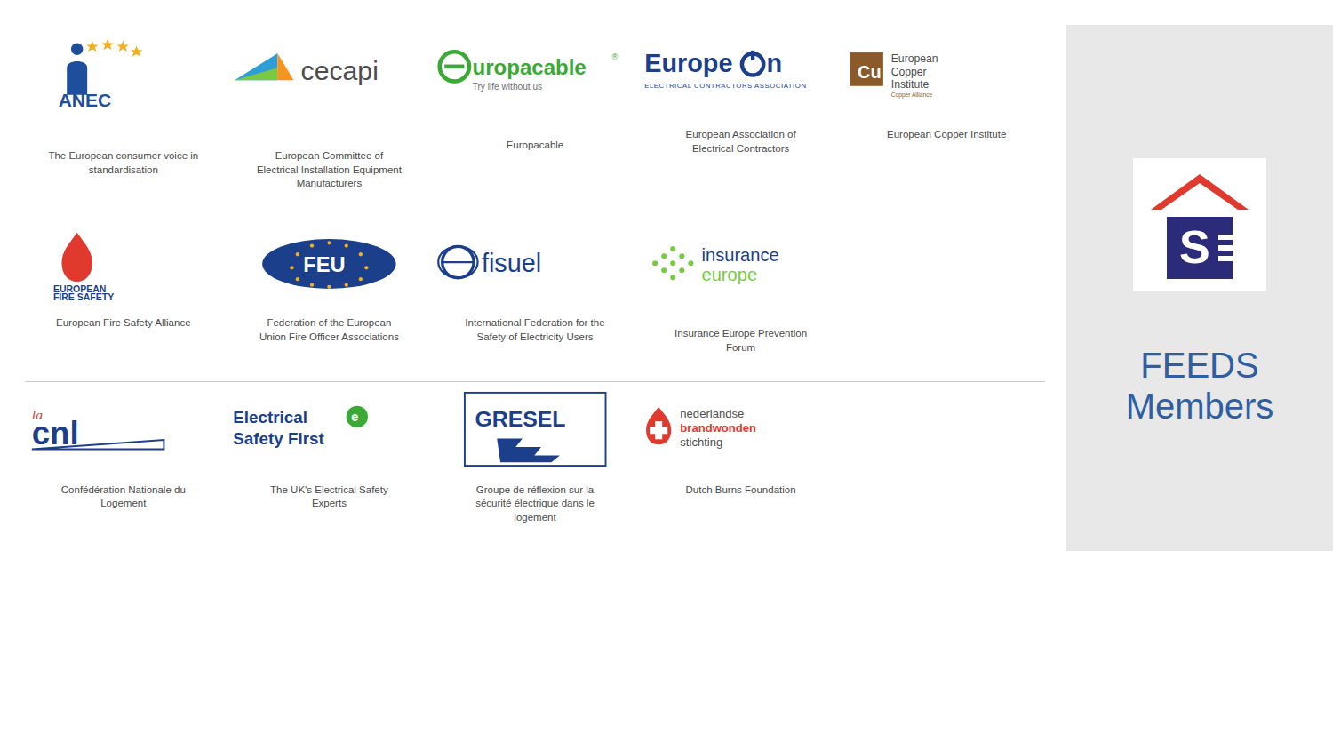ANEC
The European consumer voice in standardisation
cecapi
European Committee of Electrical Installation Equipment Manufacturers
uropacable ® Try life without us
Europacable
Europe n ELECTRICAL CONTRACTORS ASSOCIATION
European Association of Electrical Contractors
Cu European Copper Institute Copper Alliance
European Copper Institute
EUROPEAN FIRE SAFETY
European Fire Safety Alliance
FEU
Federation of the European Union Fire Officer Associations
fisuel
International Federation for the Safety of Electricity Users
insurance europe
Insurance Europe Prevention Forum
la cnl
Confédération Nationale du Logement
Electrical Safety First e
The UK's Electrical Safety Experts
GRESEL
Groupe de réflexion sur la sécurité électrique dans le logement
nederlandse brandwonden stichting
Dutch Burns Foundation
S
FEEDS
Members